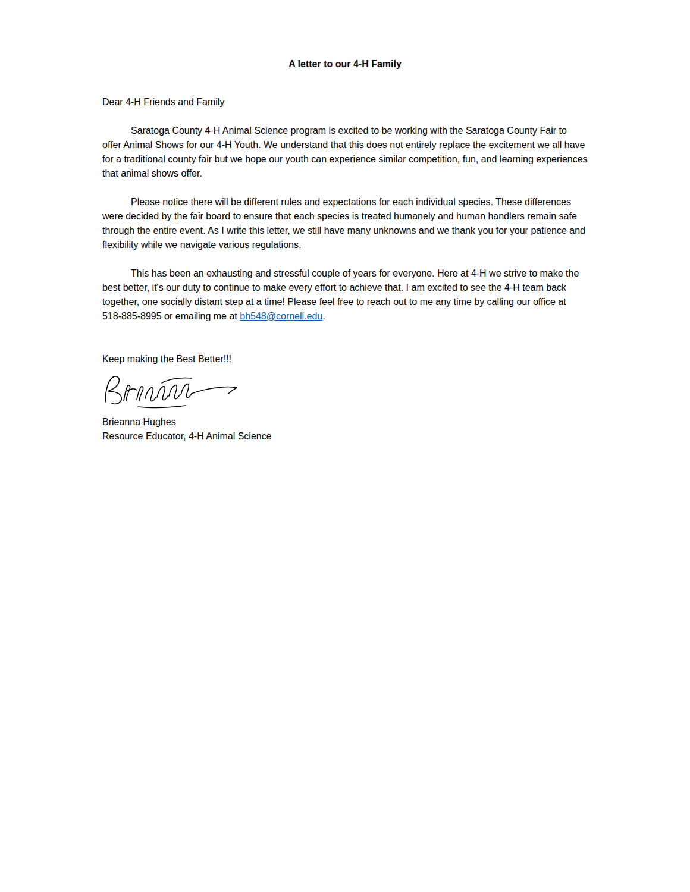A letter to our 4-H Family
Dear 4-H Friends and Family
Saratoga County 4-H Animal Science program is excited to be working with the Saratoga County Fair to offer Animal Shows for our 4-H Youth. We understand that this does not entirely replace the excitement we all have for a traditional county fair but we hope our youth can experience similar competition, fun, and learning experiences that animal shows offer.
Please notice there will be different rules and expectations for each individual species. These differences were decided by the fair board to ensure that each species is treated humanely and human handlers remain safe through the entire event. As I write this letter, we still have many unknowns and we thank you for your patience and flexibility while we navigate various regulations.
This has been an exhausting and stressful couple of years for everyone. Here at 4-H we strive to make the best better, it's our duty to continue to make every effort to achieve that. I am excited to see the 4-H team back together, one socially distant step at a time! Please feel free to reach out to me any time by calling our office at 518-885-8995 or emailing me at bh548@cornell.edu.
Keep making the Best Better!!!
Brieanna Hughes
Resource Educator, 4-H Animal Science